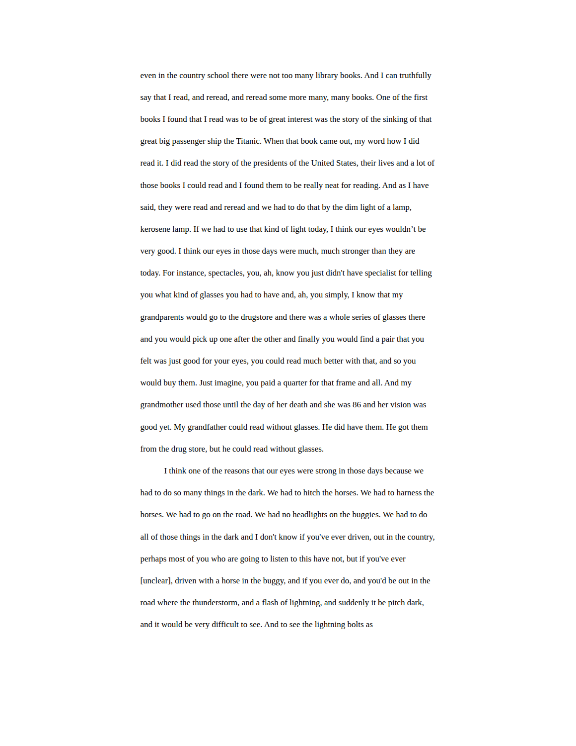even in the country school there were not too many library books. And I can truthfully say that I read, and reread, and reread some more many, many books. One of the first books I found that I read was to be of great interest was the story of the sinking of that great big passenger ship the Titanic. When that book came out, my word how I did read it. I did read the story of the presidents of the United States, their lives and a lot of those books I could read and I found them to be really neat for reading. And as I have said, they were read and reread and we had to do that by the dim light of a lamp, kerosene lamp. If we had to use that kind of light today, I think our eyes wouldn’t be very good. I think our eyes in those days were much, much stronger than they are today. For instance, spectacles, you, ah, know you just didn't have specialist for telling you what kind of glasses you had to have and, ah, you simply, I know that my grandparents would go to the drugstore and there was a whole series of glasses there and you would pick up one after the other and finally you would find a pair that you felt was just good for your eyes, you could read much better with that, and so you would buy them. Just imagine, you paid a quarter for that frame and all. And my grandmother used those until the day of her death and she was 86 and her vision was good yet. My grandfather could read without glasses. He did have them. He got them from the drug store, but he could read without glasses.
I think one of the reasons that our eyes were strong in those days because we had to do so many things in the dark. We had to hitch the horses. We had to harness the horses. We had to go on the road. We had no headlights on the buggies. We had to do all of those things in the dark and I don't know if you've ever driven, out in the country, perhaps most of you who are going to listen to this have not, but if you've ever [unclear], driven with a horse in the buggy, and if you ever do, and you'd be out in the road where the thunderstorm, and a flash of lightning, and suddenly it be pitch dark, and it would be very difficult to see. And to see the lightning bolts as